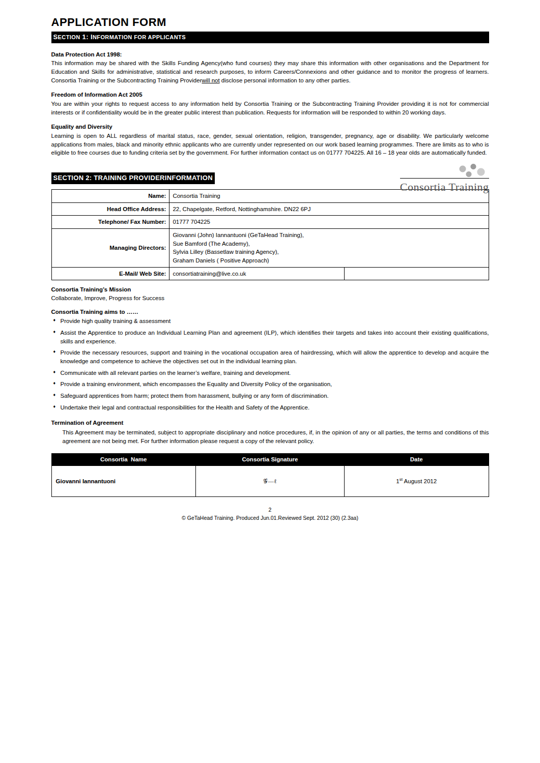APPLICATION FORM
SECTION 1: INFORMATION FOR APPLICANTS
Data Protection Act 1998:
This information may be shared with the Skills Funding Agency(who fund courses) they may share this information with other organisations and the Department for Education and Skills for administrative, statistical and research purposes, to inform Careers/Connexions and other guidance and to monitor the progress of learners. Consortia Training or the Subcontracting Training Providerwill not disclose personal information to any other parties.
Freedom of Information Act 2005
You are within your rights to request access to any information held by Consortia Training or the Subcontracting Training Provider providing it is not for commercial interests or if confidentiality would be in the greater public interest than publication. Requests for information will be responded to within 20 working days.
Equality and Diversity
Learning is open to ALL regardless of marital status, race, gender, sexual orientation, religion, transgender, pregnancy, age or disability. We particularly welcome applications from males, black and minority ethnic applicants who are currently under represented on our work based learning programmes. There are limits as to who is eligible to free courses due to funding criteria set by the government. For further information contact us on 01777 704225. All 16 – 18 year olds are automatically funded.
SECTION 2: TRAINING PROVIDERINFORMATION
Consortia Training
| Name: | Consortia Training |
| Head Office Address: | 22, Chapelgate, Retford, Nottinghamshire. DN22 6PJ |
| Telephone/ Fax Number: | 01777 704225 |
| Managing Directors: | Giovanni (John) Iannantuoni (GeTaHead Training), Sue Bamford (The Academy), Sylvia Lilley (Bassetlaw training Agency), Graham Daniels ( Positive Approach) |
| E-Mail/ Web Site: | consortiatraining@live.co.uk | |
Consortia Training’s Mission
Collaborate, Improve, Progress for Success
Consortia Training aims to ……
Provide high quality training & assessment
Assist the Apprentice to produce an Individual Learning Plan and agreement (ILP), which identifies their targets and takes into account their existing qualifications, skills and experience.
Provide the necessary resources, support and training in the vocational occupation area of hairdressing, which will allow the apprentice to develop and acquire the knowledge and competence to achieve the objectives set out in the individual learning plan.
Communicate with all relevant parties on the learner’s welfare, training and development.
Provide a training environment, which encompasses the Equality and Diversity Policy of the organisation,
Safeguard apprentices from harm; protect them from harassment, bullying or any form of discrimination.
Undertake their legal and contractual responsibilities for the Health and Safety of the Apprentice.
Termination of Agreement
This Agreement may be terminated, subject to appropriate disciplinary and notice procedures, if, in the opinion of any or all parties, the terms and conditions of this agreement are not being met. For further information please request a copy of the relevant policy.
| Consortia Name | Consortia Signature | Date |
| --- | --- | --- |
| Giovanni Iannantuoni | 𝒢—ℓ | 1 st August 2012 |
2 © GeTaHead Training. Produced Jun.01.Reviewed Sept. 2012 (30) (2.3aa)